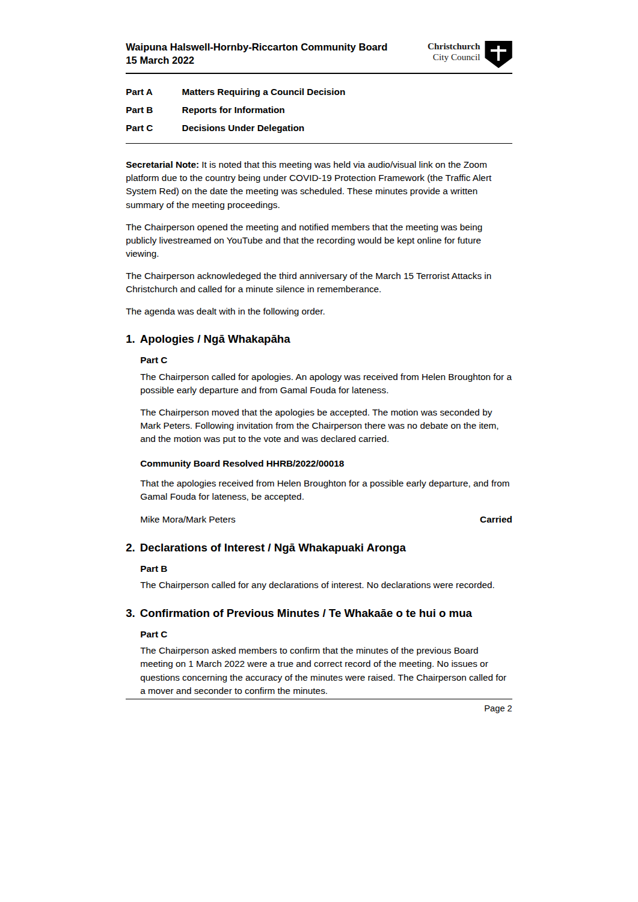Waipuna Halswell-Hornby-Riccarton Community Board
15 March 2022
Christchurch City Council
Part A
Matters Requiring a Council Decision
Part B
Reports for Information
Part C
Decisions Under Delegation
Secretarial Note: It is noted that this meeting was held via audio/visual link on the Zoom platform due to the country being under COVID-19 Protection Framework (the Traffic Alert System Red) on the date the meeting was scheduled. These minutes provide a written summary of the meeting proceedings.
The Chairperson opened the meeting and notified members that the meeting was being publicly livestreamed on YouTube and that the recording would be kept online for future viewing.
The Chairperson acknowledeged the third anniversary of the March 15 Terrorist Attacks in Christchurch and called for a minute silence in rememberance.
The agenda was dealt with in the following order.
1. Apologies / Ngā Whakapāha
Part C
The Chairperson called for apologies. An apology was received from Helen Broughton for a possible early departure and from Gamal Fouda for lateness.
The Chairperson moved that the apologies be accepted. The motion was seconded by Mark Peters. Following invitation from the Chairperson there was no debate on the item, and the motion was put to the vote and was declared carried.
Community Board Resolved HHRB/2022/00018
That the apologies received from Helen Broughton for a possible early departure, and from Gamal Fouda for lateness, be accepted.
Mike Mora/Mark Peters Carried
2. Declarations of Interest / Ngā Whakapuaki Aronga
Part B
The Chairperson called for any declarations of interest. No declarations were recorded.
3. Confirmation of Previous Minutes / Te Whakaāe o te hui o mua
Part C
The Chairperson asked members to confirm that the minutes of the previous Board meeting on 1 March 2022 were a true and correct record of the meeting. No issues or questions concerning the accuracy of the minutes were raised. The Chairperson called for a mover and seconder to confirm the minutes.
Page 2